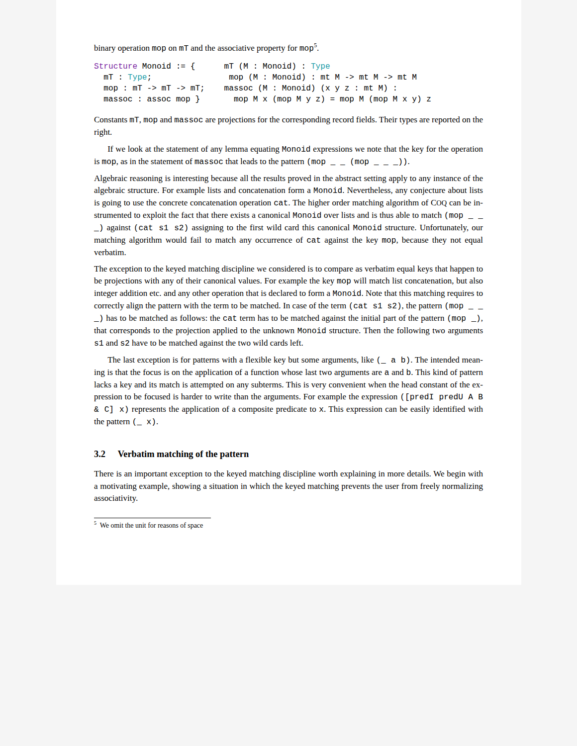binary operation mop on mT and the associative property for mop5.
Structure Monoid := {      mT (M : Monoid) : Type
  mT : Type;                mop (M : Monoid) : mt M -> mt M -> mt M
  mop : mT -> mT -> mT;    massoc (M : Monoid) (x y z : mt M) :
  massoc : assoc mop }       mop M x (mop M y z) = mop M (mop M x y) z
Constants mT, mop and massoc are projections for the corresponding record fields. Their types are reported on the right.
If we look at the statement of any lemma equating Monoid expressions we note that the key for the operation is mop, as in the statement of massoc that leads to the pattern (mop _ _ (mop _ _ _)).
Algebraic reasoning is interesting because all the results proved in the abstract setting apply to any instance of the algebraic structure. For example lists and concatenation form a Monoid. Nevertheless, any conjecture about lists is going to use the concrete concatenation operation cat. The higher order matching algorithm of COQ can be instrumented to exploit the fact that there exists a canonical Monoid over lists and is thus able to match (mop _ _ _) against (cat s1 s2) assigning to the first wild card this canonical Monoid structure. Unfortunately, our matching algorithm would fail to match any occurrence of cat against the key mop, because they not equal verbatim.
The exception to the keyed matching discipline we considered is to compare as verbatim equal keys that happen to be projections with any of their canonical values. For example the key mop will match list concatenation, but also integer addition etc. and any other operation that is declared to form a Monoid. Note that this matching requires to correctly align the pattern with the term to be matched. In case of the term (cat s1 s2), the pattern (mop _ _ _) has to be matched as follows: the cat term has to be matched against the initial part of the pattern (mop _), that corresponds to the projection applied to the unknown Monoid structure. Then the following two arguments s1 and s2 have to be matched against the two wild cards left.
The last exception is for patterns with a flexible key but some arguments, like (_ a b). The intended meaning is that the focus is on the application of a function whose last two arguments are a and b. This kind of pattern lacks a key and its match is attempted on any subterms. This is very convenient when the head constant of the expression to be focused is harder to write than the arguments. For example the expression ([predI predU A B & C] x) represents the application of a composite predicate to x. This expression can be easily identified with the pattern (_ x).
3.2 Verbatim matching of the pattern
There is an important exception to the keyed matching discipline worth explaining in more details. We begin with a motivating example, showing a situation in which the keyed matching prevents the user from freely normalizing associativity.
5 We omit the unit for reasons of space